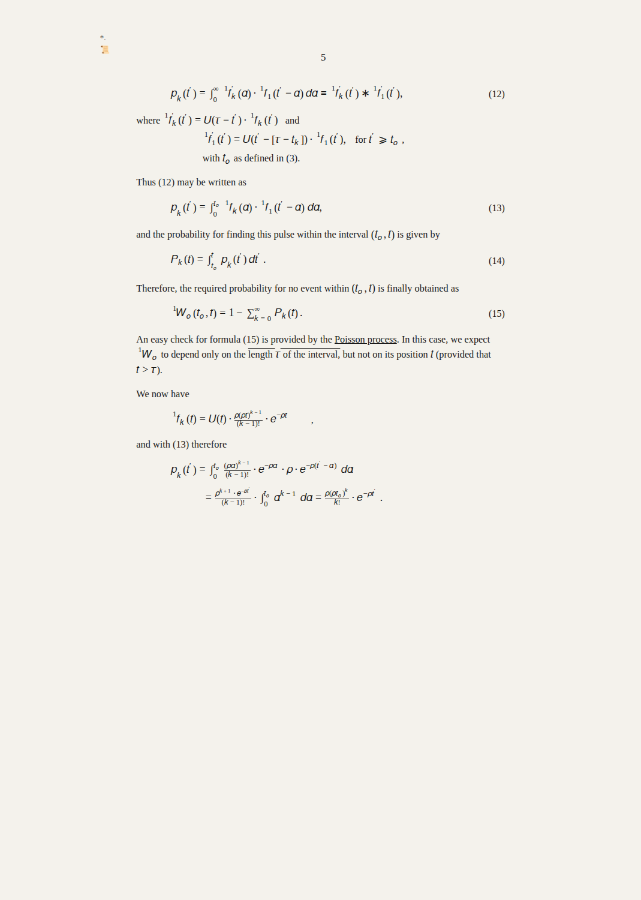*.
📜
5
pk (t′) = ∫0∞ fk′1 (α) ⋅ f11 (t′−α) dα ≡ fk′1 (t′) ∗ f1′1 (t′) ,
(12)
where fk′1 (t′) = U(τ−t′) ⋅ fk1 (t′) and
f1′1 (t′) = U(t′ − [τ−tk] ) ⋅ f11 (t′) , for t′⩾to ,
with to as defined in (3).
Thus (12) may be written as
pk (t′) = ∫0to fk1 (α) ⋅ f11 (t′−α) dα ,
(13)
and the probability for finding this pulse within the interval (to,t) is given by
Pk (t) = ∫tot pk (t′) dt′ .
(14)
Therefore, the required probability for no event within (to,t) is finally obtained as
Wo1 (to,t) = 1− ∑k=0∞ Pk (t) .
(15)
An easy check for formula (15) is provided by the Poisson process. In this case, we expect Wo1 to depend only on the length τ of the interval, but not on its position t (provided that t>τ).
We now have
fk1 (t) = U(t) ⋅ ρ(ρt)k−1 (k−1)! ⋅ e−ρt ,
and with (13) therefore
pk (t′) = ∫0to (ρα)k−1 (k−1)! ⋅ e−ρα ⋅ ρ ⋅ e−ρ(t′−α) dα
= ρk+1⋅e−ρt′ (k−1)! ⋅ ∫0to αk−1 dα = ρ(ρto)k k! ⋅ e−ρt′ .